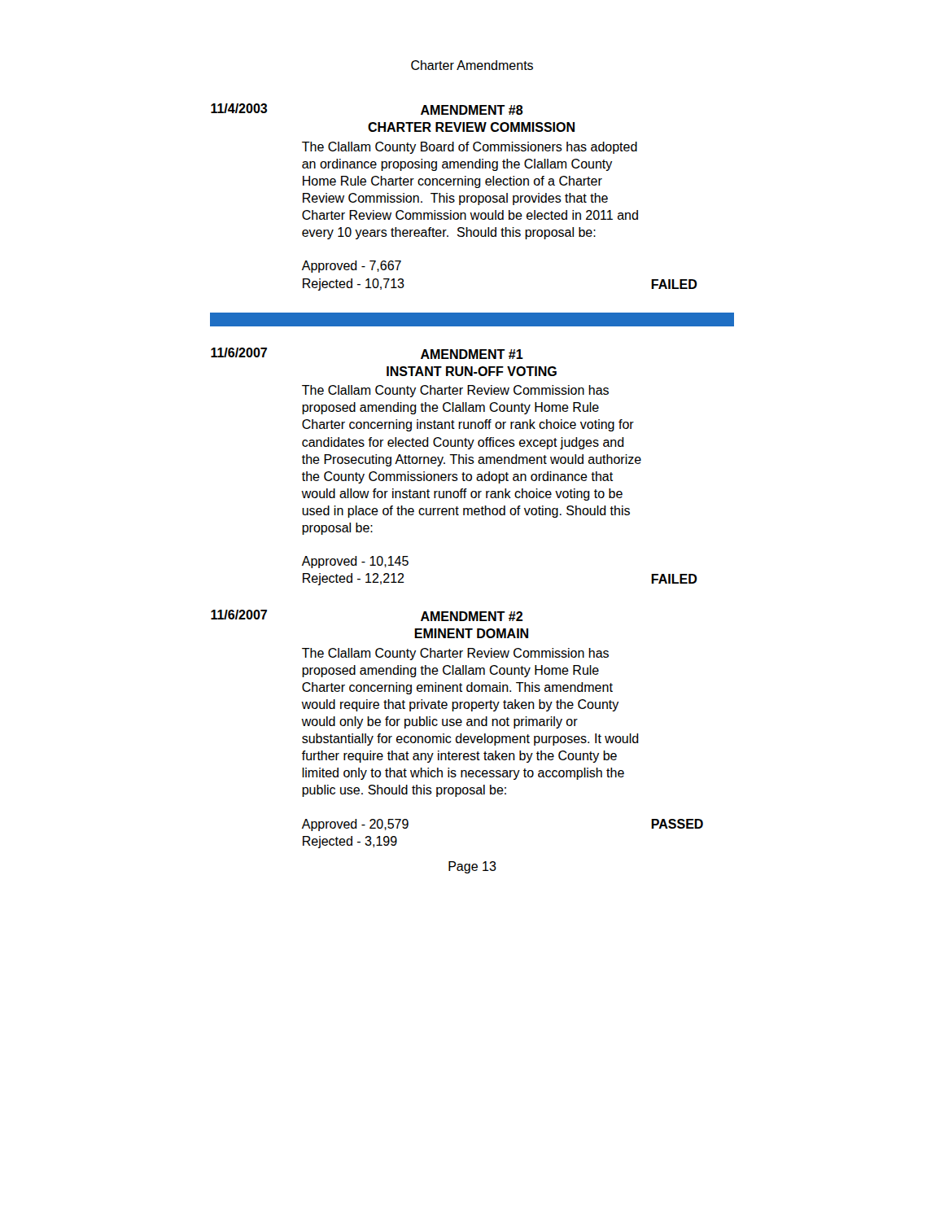Charter Amendments
11/4/2003
AMENDMENT #8
CHARTER REVIEW COMMISSION
The Clallam County Board of Commissioners has adopted an ordinance proposing amending the Clallam County Home Rule Charter concerning election of a Charter Review Commission. This proposal provides that the Charter Review Commission would be elected in 2011 and every 10 years thereafter. Should this proposal be:
Approved - 7,667
Rejected - 10,713
FAILED
11/6/2007
AMENDMENT #1
INSTANT RUN-OFF VOTING
The Clallam County Charter Review Commission has proposed amending the Clallam County Home Rule Charter concerning instant runoff or rank choice voting for candidates for elected County offices except judges and the Prosecuting Attorney. This amendment would authorize the County Commissioners to adopt an ordinance that would allow for instant runoff or rank choice voting to be used in place of the current method of voting. Should this proposal be:
Approved - 10,145
Rejected - 12,212
FAILED
11/6/2007
AMENDMENT #2
EMINENT DOMAIN
The Clallam County Charter Review Commission has proposed amending the Clallam County Home Rule Charter concerning eminent domain. This amendment would require that private property taken by the County would only be for public use and not primarily or substantially for economic development purposes. It would further require that any interest taken by the County be limited only to that which is necessary to accomplish the public use. Should this proposal be:
Approved - 20,579
Rejected - 3,199
PASSED
Page 13